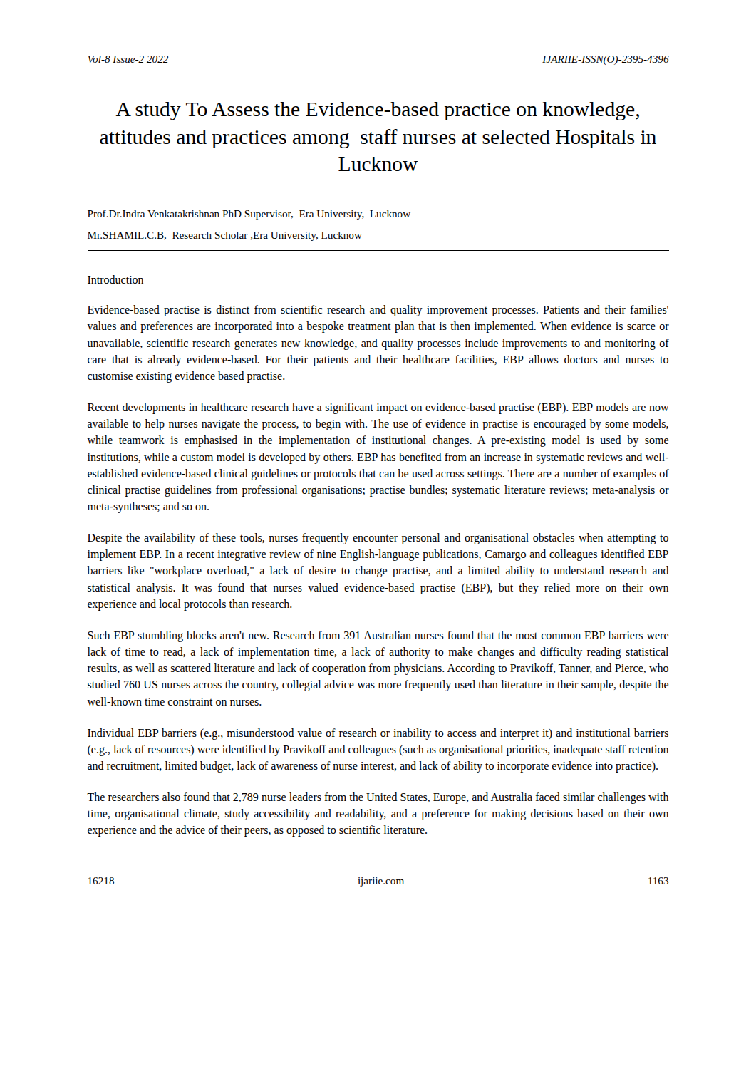Vol-8 Issue-2 2022 IJARIIE-ISSN(O)-2395-4396
A study To Assess the Evidence-based practice on knowledge, attitudes and practices among staff nurses at selected Hospitals in Lucknow
Prof.Dr.Indra Venkatakrishnan PhD Supervisor, Era University, Lucknow
Mr.SHAMIL.C.B, Research Scholar ,Era University, Lucknow
Introduction
Evidence-based practise is distinct from scientific research and quality improvement processes. Patients and their families' values and preferences are incorporated into a bespoke treatment plan that is then implemented. When evidence is scarce or unavailable, scientific research generates new knowledge, and quality processes include improvements to and monitoring of care that is already evidence-based. For their patients and their healthcare facilities, EBP allows doctors and nurses to customise existing evidence based practise.
Recent developments in healthcare research have a significant impact on evidence-based practise (EBP). EBP models are now available to help nurses navigate the process, to begin with. The use of evidence in practise is encouraged by some models, while teamwork is emphasised in the implementation of institutional changes. A pre-existing model is used by some institutions, while a custom model is developed by others. EBP has benefited from an increase in systematic reviews and well-established evidence-based clinical guidelines or protocols that can be used across settings. There are a number of examples of clinical practise guidelines from professional organisations; practise bundles; systematic literature reviews; meta-analysis or meta-syntheses; and so on.
Despite the availability of these tools, nurses frequently encounter personal and organisational obstacles when attempting to implement EBP. In a recent integrative review of nine English-language publications, Camargo and colleagues identified EBP barriers like "workplace overload," a lack of desire to change practise, and a limited ability to understand research and statistical analysis. It was found that nurses valued evidence-based practise (EBP), but they relied more on their own experience and local protocols than research.
Such EBP stumbling blocks aren't new. Research from 391 Australian nurses found that the most common EBP barriers were lack of time to read, a lack of implementation time, a lack of authority to make changes and difficulty reading statistical results, as well as scattered literature and lack of cooperation from physicians. According to Pravikoff, Tanner, and Pierce, who studied 760 US nurses across the country, collegial advice was more frequently used than literature in their sample, despite the well-known time constraint on nurses.
Individual EBP barriers (e.g., misunderstood value of research or inability to access and interpret it) and institutional barriers (e.g., lack of resources) were identified by Pravikoff and colleagues (such as organisational priorities, inadequate staff retention and recruitment, limited budget, lack of awareness of nurse interest, and lack of ability to incorporate evidence into practice).
The researchers also found that 2,789 nurse leaders from the United States, Europe, and Australia faced similar challenges with time, organisational climate, study accessibility and readability, and a preference for making decisions based on their own experience and the advice of their peers, as opposed to scientific literature.
16218 ijariie.com 1163